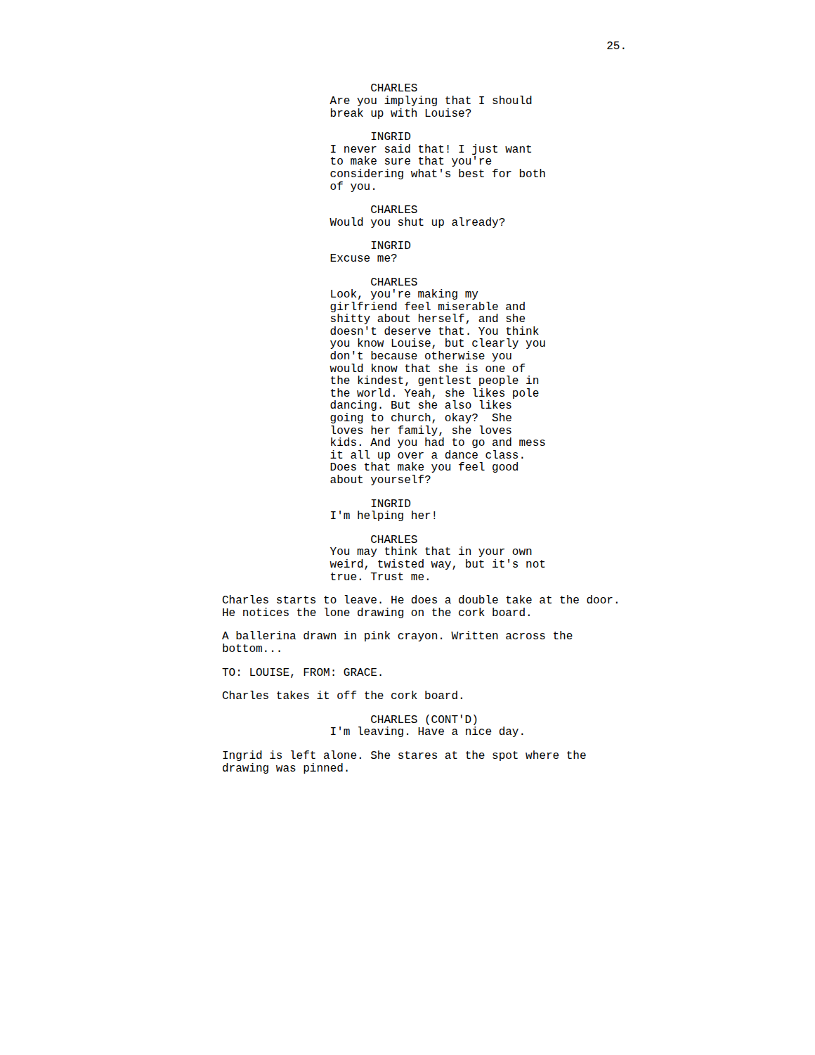25.
CHARLES
Are you implying that I should break up with Louise?
INGRID
I never said that! I just want to make sure that you're considering what's best for both of you.
CHARLES
Would you shut up already?
INGRID
Excuse me?
CHARLES
Look, you're making my girlfriend feel miserable and shitty about herself, and she doesn't deserve that. You think you know Louise, but clearly you don't because otherwise you would know that she is one of the kindest, gentlest people in the world. Yeah, she likes pole dancing. But she also likes going to church, okay? She loves her family, she loves kids. And you had to go and mess it all up over a dance class. Does that make you feel good about yourself?
INGRID
I'm helping her!
CHARLES
You may think that in your own weird, twisted way, but it's not true. Trust me.
Charles starts to leave. He does a double take at the door. He notices the lone drawing on the cork board.
A ballerina drawn in pink crayon. Written across the bottom...
TO: LOUISE, FROM: GRACE.
Charles takes it off the cork board.
CHARLES (CONT'D)
I'm leaving. Have a nice day.
Ingrid is left alone. She stares at the spot where the drawing was pinned.